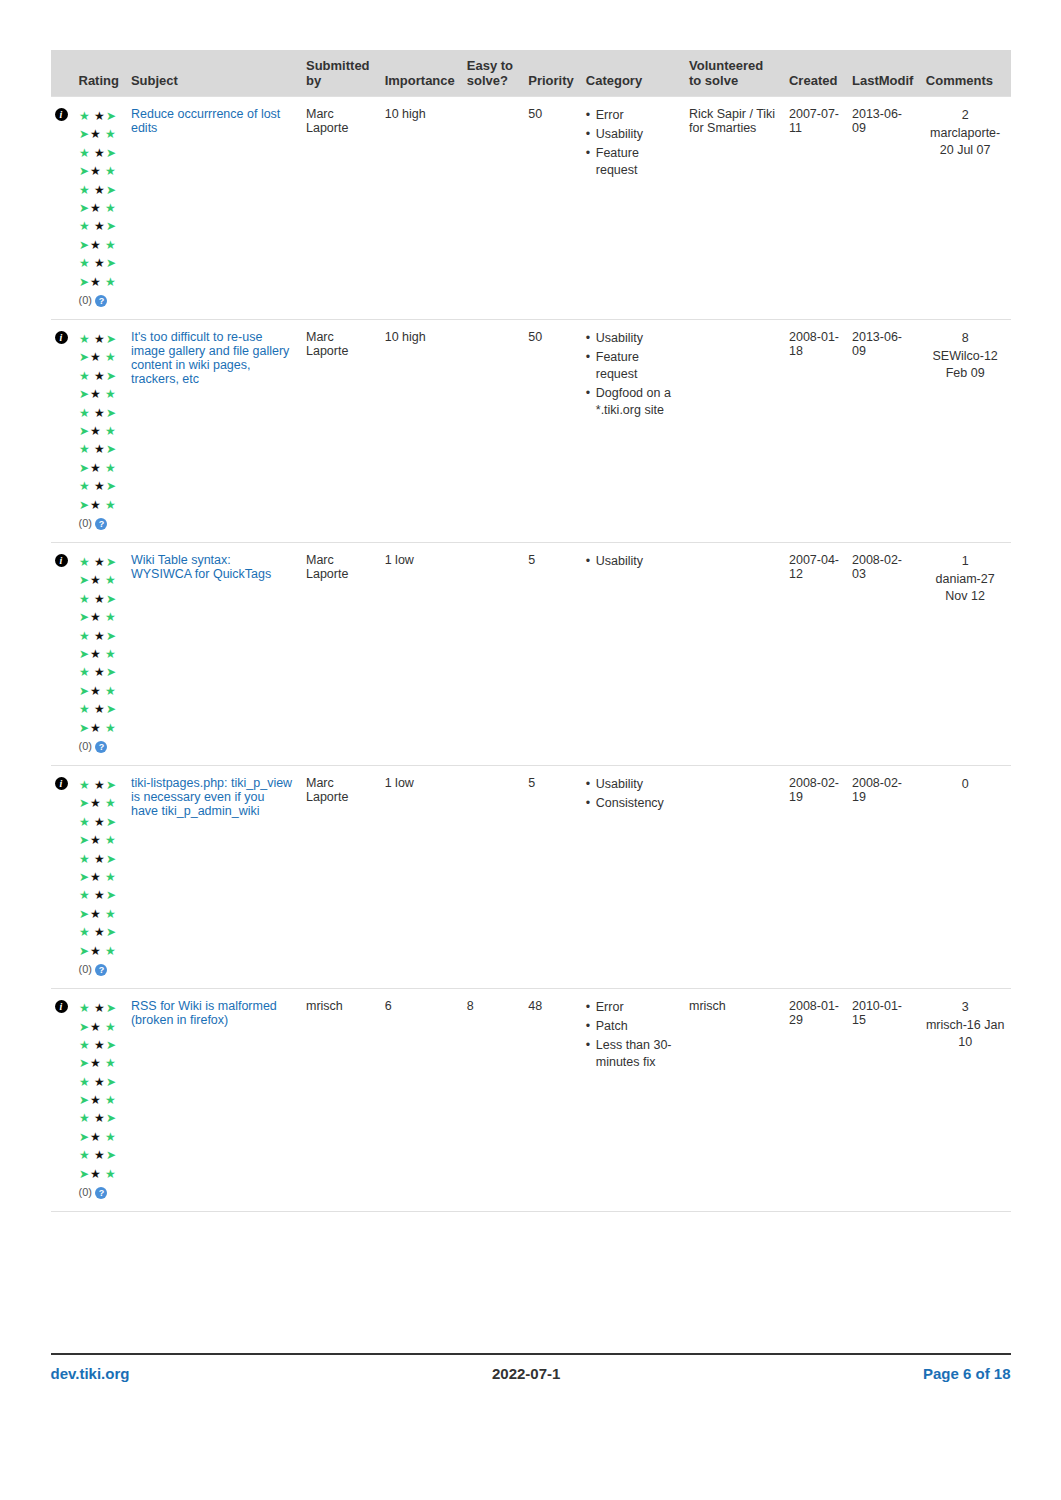| | Rating | Subject | Submitted by | Importance | Easy to solve? | Priority | Category | Volunteered to solve | Created | LastModif | Comments |
| --- | --- | --- | --- | --- | --- | --- | --- | --- | --- | --- | --- |
| i | ★ ★ ➤ ➤ ★ ★ ★ ★ ➤ ➤ ★ ★ ★ ★ ➤ ➤ ★ ★ ★ ★ ➤ ➤ ★ ★ ★ ★ ➤ ➤ ★ ★ (0) ? | Reduce occurrrence of lost edits | Marc Laporte | 10 high | | 50 | Error Usability Feature request | Rick Sapir / Tiki for Smarties | 2007-07-11 | 2013-06-09 | 2 marclaporte-20 Jul 07 |
| i | ★ ★ ➤ ➤ ★ ★ ★ ★ ➤ ➤ ★ ★ ★ ★ ➤ ➤ ★ ★ ★ ★ ➤ ➤ ★ ★ ★ ★ ➤ ➤ ★ ★ (0) ? | It's too difficult to re-use image gallery and file gallery content in wiki pages, trackers, etc | Marc Laporte | 10 high | | 50 | Usability Feature request Dogfood on a *.tiki.org site | | 2008-01-18 | 2013-06-09 | 8 SEWilco-12 Feb 09 |
| i | ★ ★ ➤ ➤ ★ ★ ★ ★ ➤ ➤ ★ ★ ★ ★ ➤ ➤ ★ ★ ★ ★ ➤ ➤ ★ ★ ★ ★ ➤ ➤ ★ ★ (0) ? | Wiki Table syntax: WYSIWCA for QuickTags | Marc Laporte | 1 low | | 5 | Usability | | 2007-04-12 | 2008-02-03 | 1 daniam-27 Nov 12 |
| i | ★ ★ ➤ ➤ ★ ★ ★ ★ ➤ ➤ ★ ★ ★ ★ ➤ ➤ ★ ★ ★ ★ ➤ ➤ ★ ★ ★ ★ ➤ ➤ ★ ★ (0) ? | tiki-listpages.php: tiki_p_view is necessary even if you have tiki_p_admin_wiki | Marc Laporte | 1 low | | 5 | Usability Consistency | | 2008-02-19 | 2008-02-19 | 0 |
| i | ★ ★ ➤ ➤ ★ ★ ★ ★ ➤ ➤ ★ ★ ★ ★ ➤ ➤ ★ ★ ★ ★ ➤ ➤ ★ ★ ★ ★ ➤ ➤ ★ ★ (0) ? | RSS for Wiki is malformed (broken in firefox) | mrisch | 6 | 8 | 48 | Error Patch Less than 30-minutes fix | mrisch | 2008-01-29 | 2010-01-15 | 3 mrisch-16 Jan 10 |
dev.tiki.org 2022-07-1 Page 6 of 18